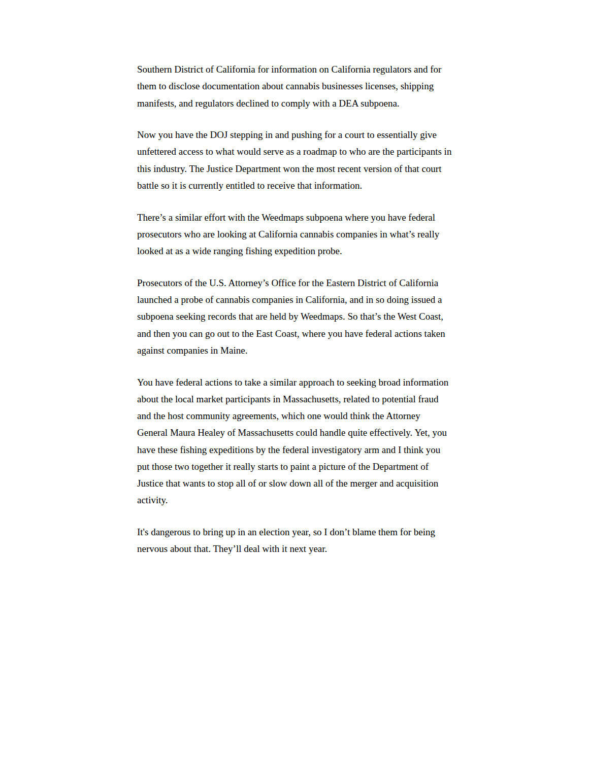Southern District of California for information on California regulators and for them to disclose documentation about cannabis businesses licenses, shipping manifests, and regulators declined to comply with a DEA subpoena.
Now you have the DOJ stepping in and pushing for a court to essentially give unfettered access to what would serve as a roadmap to who are the participants in this industry. The Justice Department won the most recent version of that court battle so it is currently entitled to receive that information.
There’s a similar effort with the Weedmaps subpoena where you have federal prosecutors who are looking at California cannabis companies in what’s really looked at as a wide ranging fishing expedition probe.
Prosecutors of the U.S. Attorney’s Office for the Eastern District of California launched a probe of cannabis companies in California, and in so doing issued a subpoena seeking records that are held by Weedmaps. So that’s the West Coast, and then you can go out to the East Coast, where you have federal actions taken against companies in Maine.
You have federal actions to take a similar approach to seeking broad information about the local market participants in Massachusetts, related to potential fraud and the host community agreements, which one would think the Attorney General Maura Healey of Massachusetts could handle quite effectively. Yet, you have these fishing expeditions by the federal investigatory arm and I think you put those two together it really starts to paint a picture of the Department of Justice that wants to stop all of or slow down all of the merger and acquisition activity.
It's dangerous to bring up in an election year, so I don’t blame them for being nervous about that. They’ll deal with it next year.